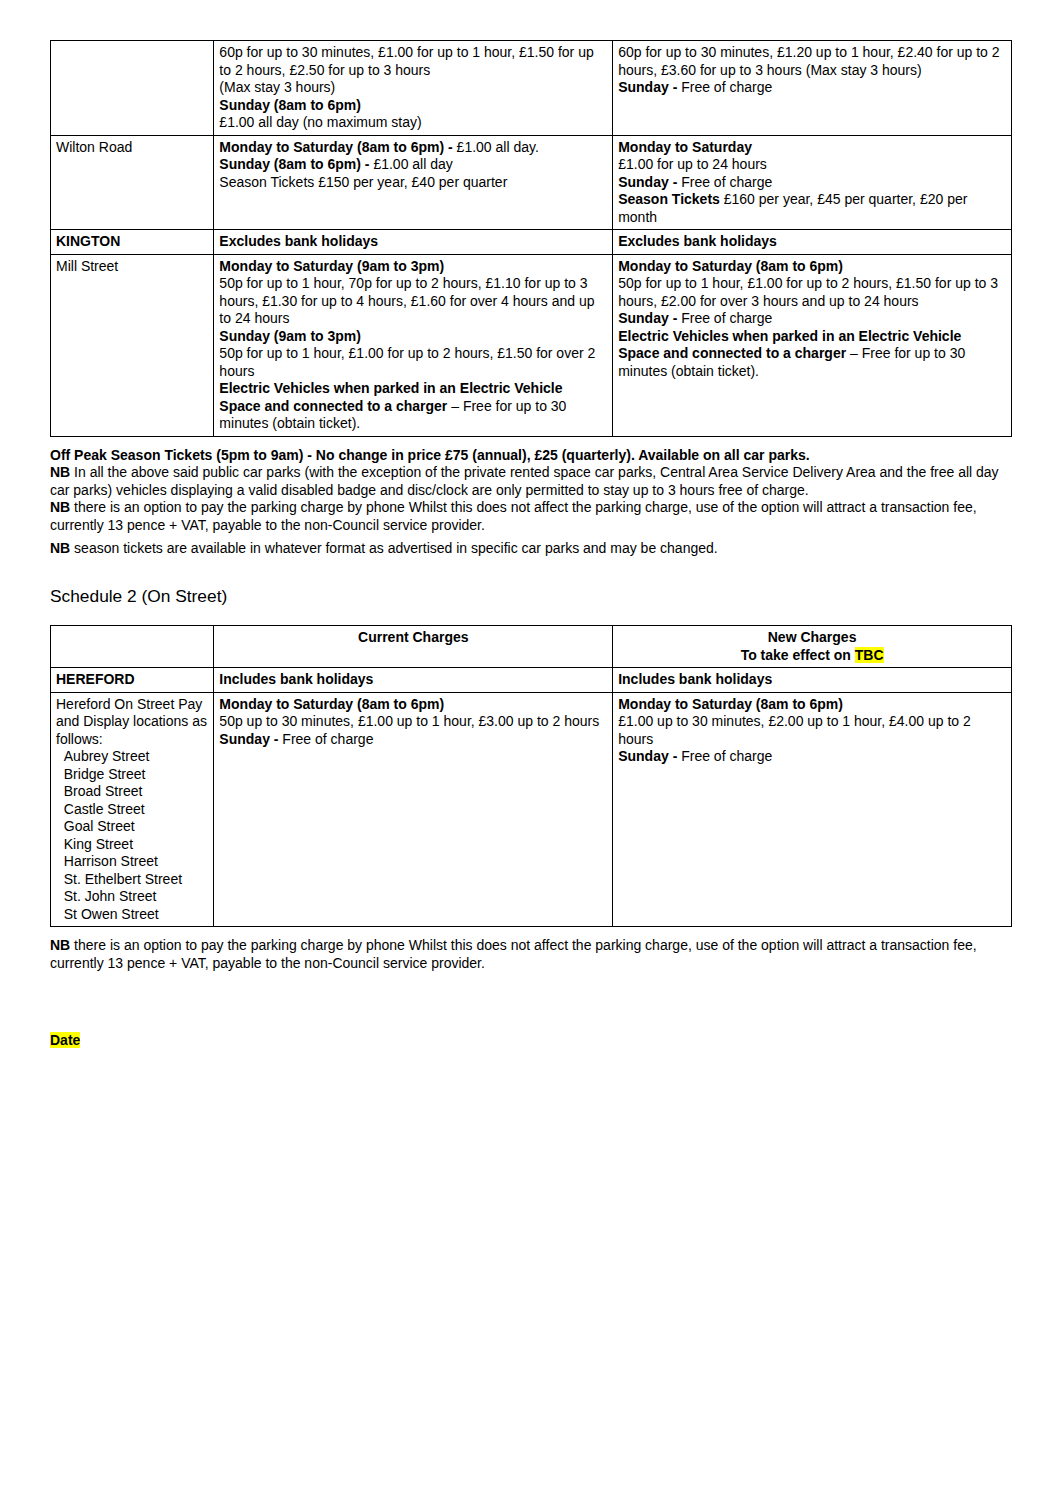| | 60p for up to 30 minutes, £1.00 for up to 1 hour, £1.50 for up to 2 hours, £2.50 for up to 3 hours (Max stay 3 hours) Sunday (8am to 6pm) £1.00 all day (no maximum stay) | 60p for up to 30 minutes, £1.20 up to 1 hour, £2.40 for up to 2 hours, £3.60 for up to 3 hours (Max stay 3 hours) Sunday - Free of charge |
| Wilton Road | Monday to Saturday (8am to 6pm) - £1.00 all day. Sunday (8am to 6pm) - £1.00 all day Season Tickets £150 per year, £40 per quarter | Monday to Saturday £1.00 for up to 24 hours Sunday - Free of charge Season Tickets £160 per year, £45 per quarter, £20 per month |
| KINGTON | Excludes bank holidays | Excludes bank holidays |
| Mill Street | Monday to Saturday (9am to 3pm) 50p for up to 1 hour, 70p for up to 2 hours, £1.10 for up to 3 hours, £1.30 for up to 4 hours, £1.60 for over 4 hours and up to 24 hours Sunday (9am to 3pm) 50p for up to 1 hour, £1.00 for up to 2 hours, £1.50 for over 2 hours Electric Vehicles when parked in an Electric Vehicle Space and connected to a charger – Free for up to 30 minutes (obtain ticket). | Monday to Saturday (8am to 6pm) 50p for up to 1 hour, £1.00 for up to 2 hours, £1.50 for up to 3 hours, £2.00 for over 3 hours and up to 24 hours Sunday - Free of charge Electric Vehicles when parked in an Electric Vehicle Space and connected to a charger – Free for up to 30 minutes (obtain ticket). |
Off Peak Season Tickets (5pm to 9am) - No change in price £75 (annual), £25 (quarterly). Available on all car parks.
NB In all the above said public car parks (with the exception of the private rented space car parks, Central Area Service Delivery Area and the free all day car parks) vehicles displaying a valid disabled badge and disc/clock are only permitted to stay up to 3 hours free of charge.
NB there is an option to pay the parking charge by phone Whilst this does not affect the parking charge, use of the option will attract a transaction fee, currently 13 pence + VAT, payable to the non-Council service provider.
NB season tickets are available in whatever format as advertised in specific car parks and may be changed.
Schedule 2 (On Street)
| | Current Charges | New Charges To take effect on TBC |
| HEREFORD | Includes bank holidays | Includes bank holidays |
| Hereford On Street Pay and Display locations as follows: Aubrey Street Bridge Street Broad Street Castle Street Goal Street King Street Harrison Street St. Ethelbert Street St. John Street St Owen Street | Monday to Saturday (8am to 6pm) 50p up to 30 minutes, £1.00 up to 1 hour, £3.00 up to 2 hours Sunday - Free of charge | Monday to Saturday (8am to 6pm) £1.00 up to 30 minutes, £2.00 up to 1 hour, £4.00 up to 2 hours Sunday - Free of charge |
NB there is an option to pay the parking charge by phone Whilst this does not affect the parking charge, use of the option will attract a transaction fee, currently 13 pence + VAT, payable to the non-Council service provider.
Date